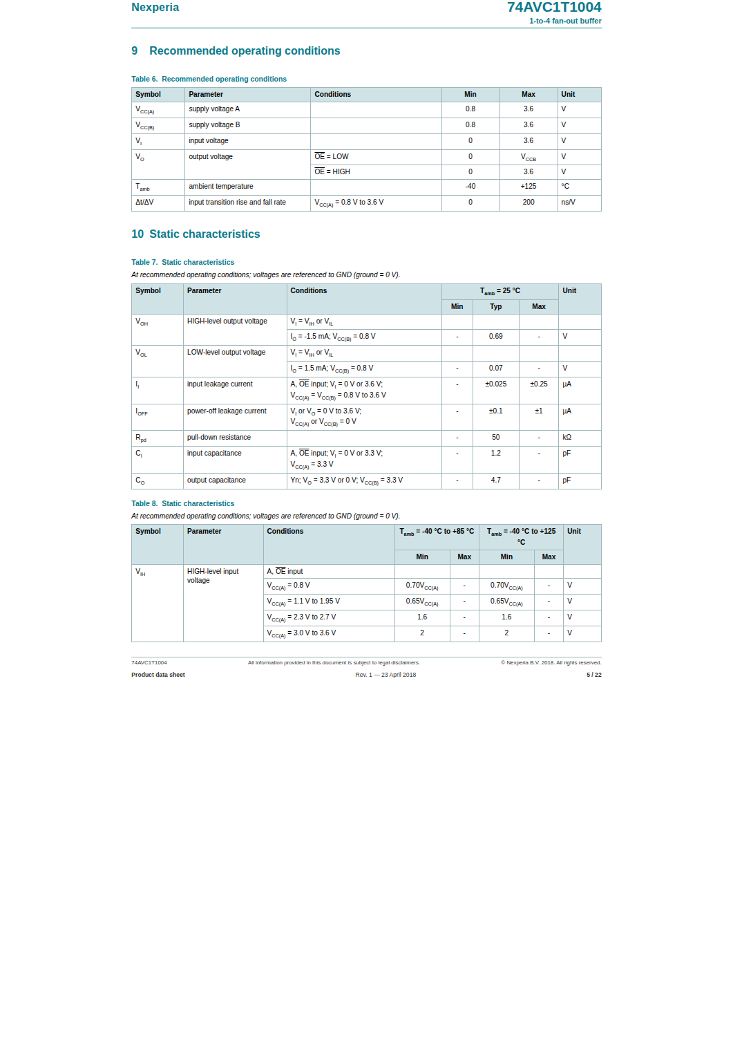Nexperia
74AVC1T1004
1-to-4 fan-out buffer
9 Recommended operating conditions
Table 6. Recommended operating conditions
| Symbol | Parameter | Conditions | Min | Max | Unit |
| --- | --- | --- | --- | --- | --- |
| V CC(A) | supply voltage A | | 0.8 | 3.6 | V |
| V CC(B) | supply voltage B | | 0.8 | 3.6 | V |
| V I | input voltage | | 0 | 3.6 | V |
| V O | output voltage | OE = LOW | 0 | V CCB | V |
| OE = HIGH | 0 | 3.6 | V |
| T amb | ambient temperature | | -40 | +125 | °C |
| Δt/ΔV | input transition rise and fall rate | V CC(A) = 0.8 V to 3.6 V | 0 | 200 | ns/V |
10 Static characteristics
Table 7. Static characteristics
At recommended operating conditions; voltages are referenced to GND (ground = 0 V).
| Symbol | Parameter | Conditions | T amb = 25 °C | Unit |
| --- | --- | --- | --- | --- |
| Min | Typ | Max |
| V OH | HIGH-level output voltage | V I = V IH or V IL | | | | |
| I O = -1.5 mA; V CC(B) = 0.8 V | - | 0.69 | - | V |
| V OL | LOW-level output voltage | V I = V IH or V IL | | | | |
| I O = 1.5 mA; V CC(B) = 0.8 V | - | 0.07 | - | V |
| I I | input leakage current | A, OE input; V I = 0 V or 3.6 V; V CC(A) = V CC(B) = 0.8 V to 3.6 V | - | ±0.025 | ±0.25 | µA |
| I OFF | power-off leakage current | V I or V O = 0 V to 3.6 V; V CC(A) or V CC(B) = 0 V | - | ±0.1 | ±1 | µA |
| R pd | pull-down resistance | | - | 50 | - | kΩ |
| C I | input capacitance | A, OE input; V I = 0 V or 3.3 V; V CC(A) = 3.3 V | - | 1.2 | - | pF |
| C O | output capacitance | Yn; V O = 3.3 V or 0 V; V CC(B) = 3.3 V | - | 4.7 | - | pF |
Table 8. Static characteristics
At recommended operating conditions; voltages are referenced to GND (ground = 0 V).
| Symbol | Parameter | Conditions | T amb = -40 °C to +85 °C | T amb = -40 °C to +125 °C | Unit |
| --- | --- | --- | --- | --- | --- |
| Min | Max | Min | Max |
| V IH | HIGH-level input voltage | A, OE input | | | | | |
| V CC(A) = 0.8 V | 0.70V CC(A) | - | 0.70V CC(A) | - | V |
| V CC(A) = 1.1 V to 1.95 V | 0.65V CC(A) | - | 0.65V CC(A) | - | V |
| V CC(A) = 2.3 V to 2.7 V | 1.6 | - | 1.6 | - | V |
| V CC(A) = 3.0 V to 3.6 V | 2 | - | 2 | - | V |
74AVC1T1004
All information provided in this document is subject to legal disclaimers.
© Nexperia B.V. 2018. All rights reserved.
Product data sheet
Rev. 1 — 23 April 2018
5 / 22